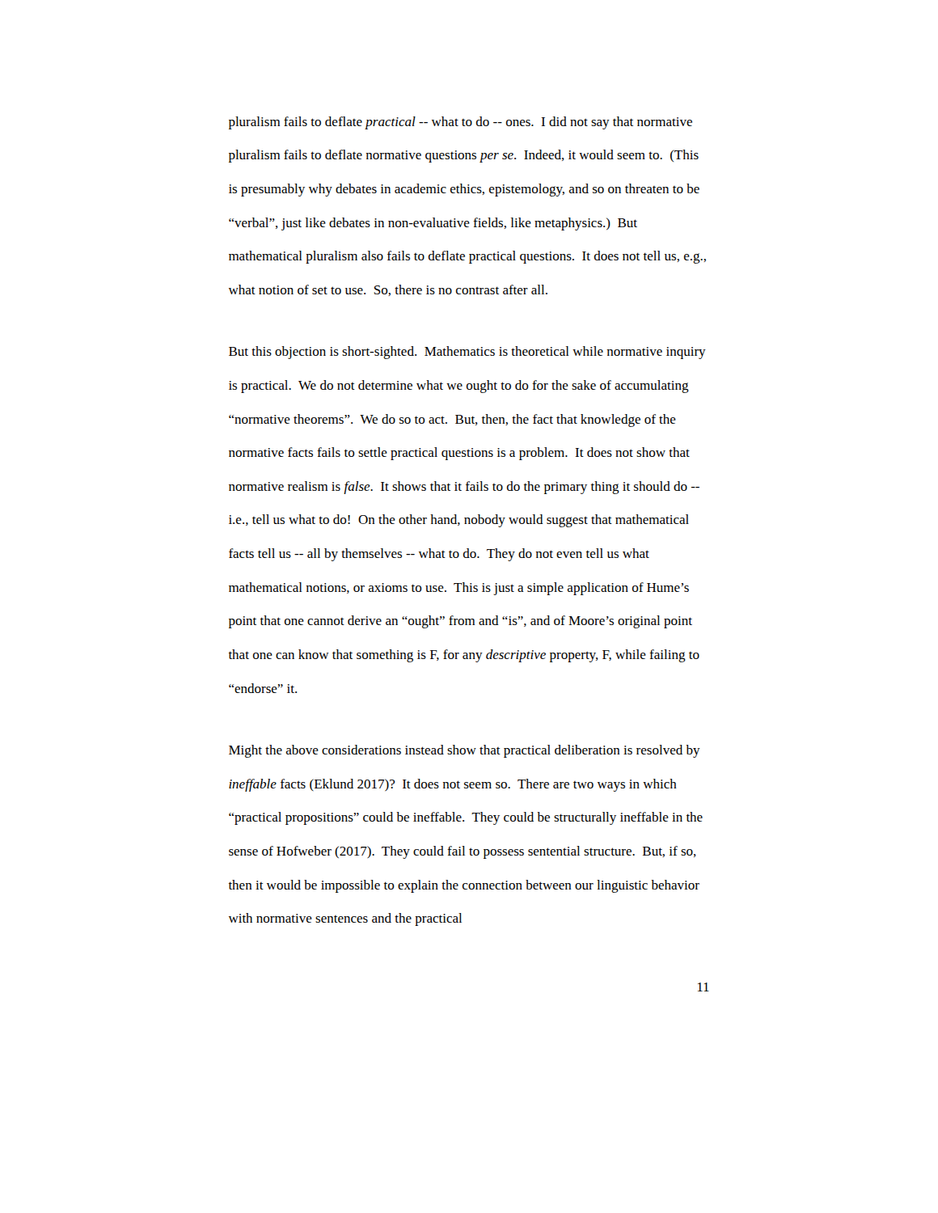pluralism fails to deflate practical -- what to do -- ones. I did not say that normative pluralism fails to deflate normative questions per se. Indeed, it would seem to. (This is presumably why debates in academic ethics, epistemology, and so on threaten to be “verbal”, just like debates in non-evaluative fields, like metaphysics.) But mathematical pluralism also fails to deflate practical questions. It does not tell us, e.g., what notion of set to use. So, there is no contrast after all.
But this objection is short-sighted. Mathematics is theoretical while normative inquiry is practical. We do not determine what we ought to do for the sake of accumulating “normative theorems”. We do so to act. But, then, the fact that knowledge of the normative facts fails to settle practical questions is a problem. It does not show that normative realism is false. It shows that it fails to do the primary thing it should do -- i.e., tell us what to do! On the other hand, nobody would suggest that mathematical facts tell us -- all by themselves -- what to do. They do not even tell us what mathematical notions, or axioms to use. This is just a simple application of Hume’s point that one cannot derive an “ought” from and “is”, and of Moore’s original point that one can know that something is F, for any descriptive property, F, while failing to “endorse” it.
Might the above considerations instead show that practical deliberation is resolved by ineffable facts (Eklund 2017)? It does not seem so. There are two ways in which “practical propositions” could be ineffable. They could be structurally ineffable in the sense of Hofweber (2017). They could fail to possess sentential structure. But, if so, then it would be impossible to explain the connection between our linguistic behavior with normative sentences and the practical
11